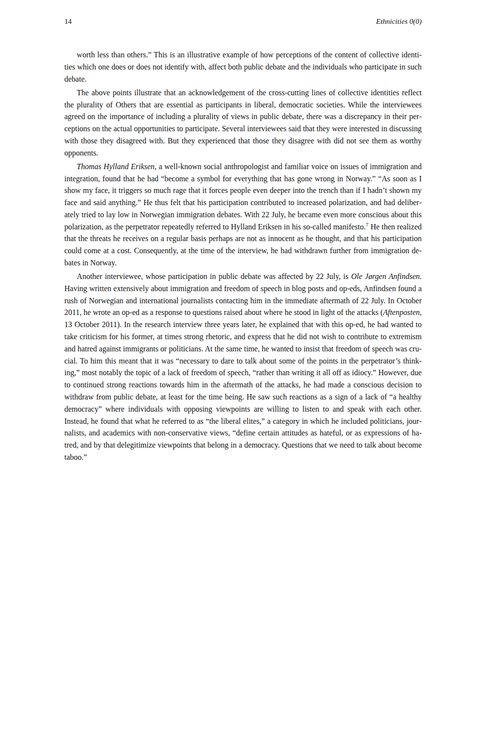14 Ethnicities 0(0)
worth less than others.” This is an illustrative example of how perceptions of the content of collective identities which one does or does not identify with, affect both public debate and the individuals who participate in such debate.
The above points illustrate that an acknowledgement of the cross-cutting lines of collective identities reflect the plurality of Others that are essential as participants in liberal, democratic societies. While the interviewees agreed on the importance of including a plurality of views in public debate, there was a discrepancy in their perceptions on the actual opportunities to participate. Several interviewees said that they were interested in discussing with those they disagreed with. But they experienced that those they disagree with did not see them as worthy opponents.
Thomas Hylland Eriksen, a well-known social anthropologist and familiar voice on issues of immigration and integration, found that he had “become a symbol for everything that has gone wrong in Norway.” “As soon as I show my face, it triggers so much rage that it forces people even deeper into the trench than if I hadn’t shown my face and said anything.” He thus felt that his participation contributed to increased polarization, and had deliberately tried to lay low in Norwegian immigration debates. With 22 July, he became even more conscious about this polarization, as the perpetrator repeatedly referred to Hylland Eriksen in his so-called manifesto.7 He then realized that the threats he receives on a regular basis perhaps are not as innocent as he thought, and that his participation could come at a cost. Consequently, at the time of the interview, he had withdrawn further from immigration debates in Norway.
Another interviewee, whose participation in public debate was affected by 22 July, is Ole Jørgen Anfindsen. Having written extensively about immigration and freedom of speech in blog posts and op-eds, Anfindsen found a rush of Norwegian and international journalists contacting him in the immediate aftermath of 22 July. In October 2011, he wrote an op-ed as a response to questions raised about where he stood in light of the attacks (Aftenposten, 13 October 2011). In the research interview three years later, he explained that with this op-ed, he had wanted to take criticism for his former, at times strong rhetoric, and express that he did not wish to contribute to extremism and hatred against immigrants or politicians. At the same time, he wanted to insist that freedom of speech was crucial. To him this meant that it was “necessary to dare to talk about some of the points in the perpetrator’s thinking,” most notably the topic of a lack of freedom of speech, “rather than writing it all off as idiocy.” However, due to continued strong reactions towards him in the aftermath of the attacks, he had made a conscious decision to withdraw from public debate, at least for the time being. He saw such reactions as a sign of a lack of “a healthy democracy” where individuals with opposing viewpoints are willing to listen to and speak with each other. Instead, he found that what he referred to as “the liberal elites,” a category in which he included politicians, journalists, and academics with non-conservative views, “define certain attitudes as hateful, or as expressions of hatred, and by that delegitimize viewpoints that belong in a democracy. Questions that we need to talk about become taboo.”